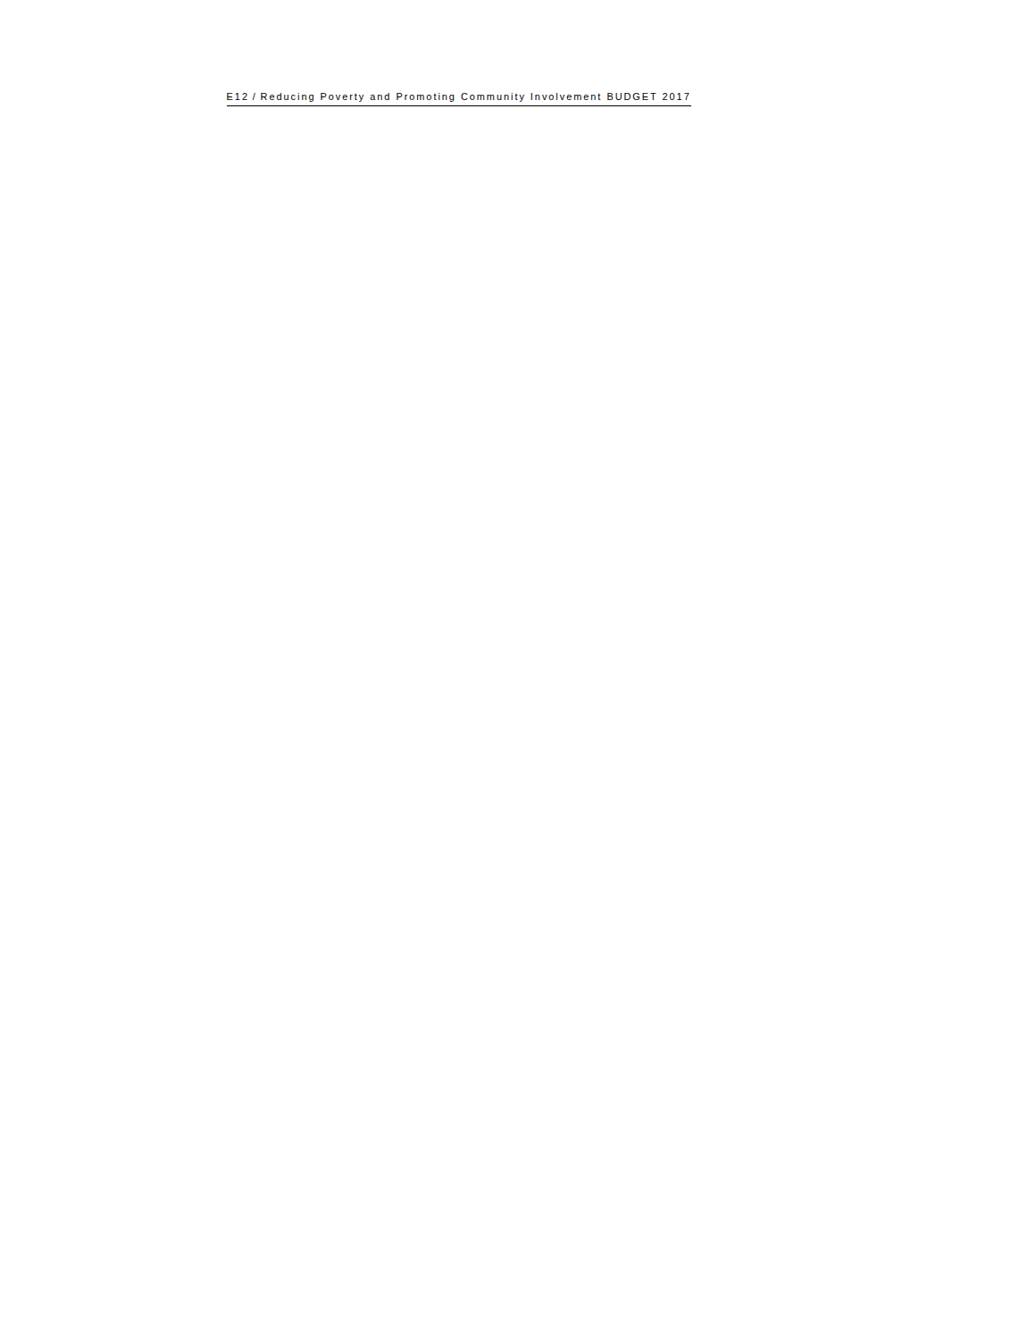E12/Reducing Poverty and Promoting Community Involvement BUDGET 2017